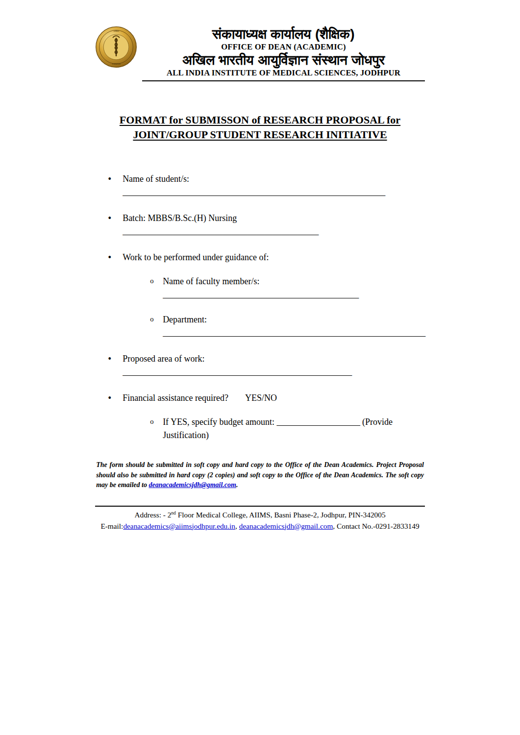AIIMS JODHPUR
संकायाध्यक्ष कार्यालय (शैक्षिक)
OFFICE OF DEAN (ACADEMIC)
अखिल भारतीय आयुर्विज्ञान संस्थान जोधपुर
ALL INDIA INSTITUTE OF MEDICAL SCIENCES, JODHPUR
FORMAT for SUBMISSON of RESEARCH PROPOSAL for
JOINT/GROUP STUDENT RESEARCH INITIATIVE
Name of student/s: _______________________________________________________________
Batch: MBBS/B.Sc.(H) Nursing _______________________________________________
Work to be performed under guidance of:
Name of faculty member/s: _______________________________________________
Department: _______________________________________________________________
Proposed area of work: _______________________________________________________
Financial assistance required? YES/NO
If YES, specify budget amount: ____________________ (Provide Justification)
The form should be submitted in soft copy and hard copy to the Office of the Dean Academics. Project Proposal should also be submitted in hard copy (2 copies) and soft copy to the Office of the Dean Academics. The soft copy may be emailed to deanacademicsjdh@gmail.com.
Address: - 2nd Floor Medical College, AIIMS, Basni Phase-2, Jodhpur, PIN-342005
E-mail:deanacademics@aiimsjodhpur.edu.in, deanacademicsjdh@gmail.com, Contact No.-0291-2833149